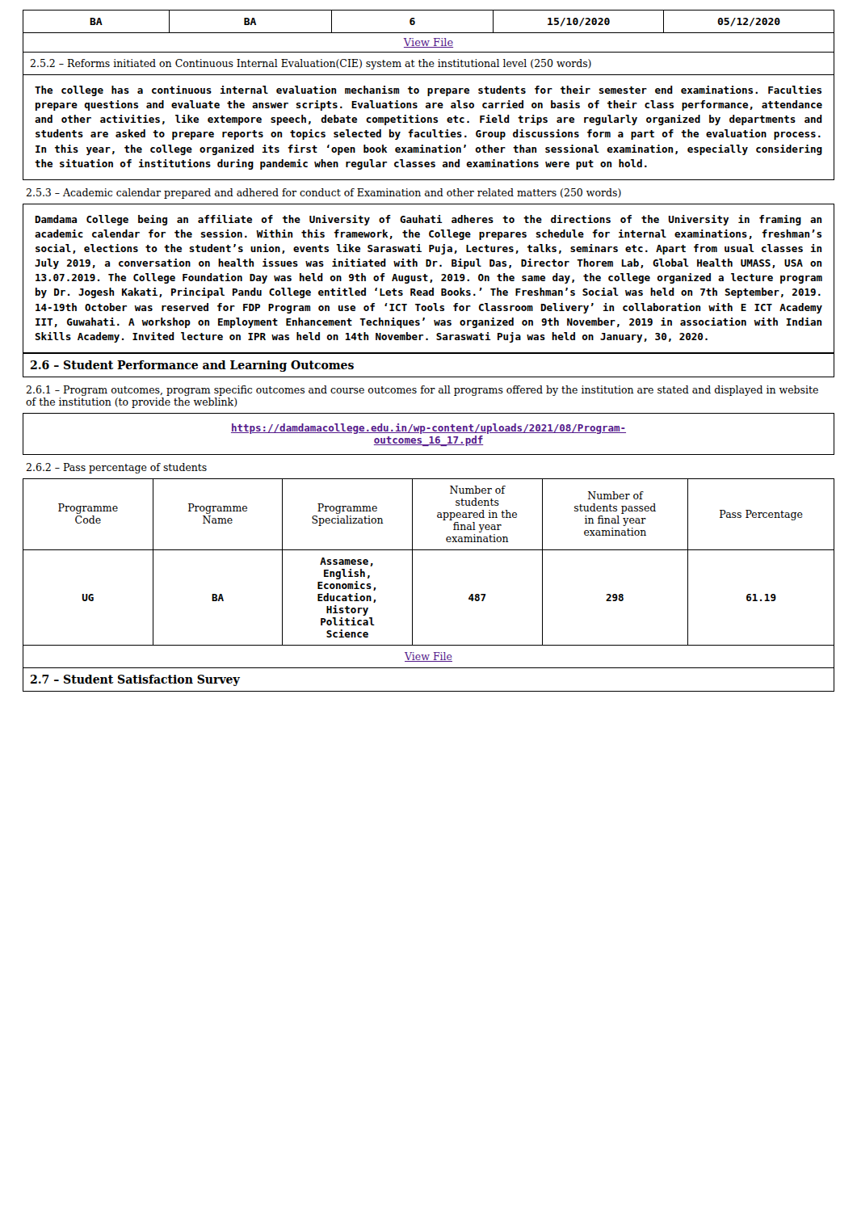| BA | BA | 6 | 15/10/2020 | 05/12/2020 |
View File
2.5.2 – Reforms initiated on Continuous Internal Evaluation(CIE) system at the institutional level (250 words)
The college has a continuous internal evaluation mechanism to prepare students for their semester end examinations. Faculties prepare questions and evaluate the answer scripts. Evaluations are also carried on basis of their class performance, attendance and other activities, like extempore speech, debate competitions etc. Field trips are regularly organized by departments and students are asked to prepare reports on topics selected by faculties. Group discussions form a part of the evaluation process. In this year, the college organized its first ‘open book examination’ other than sessional examination, especially considering the situation of institutions during pandemic when regular classes and examinations were put on hold.
2.5.3 – Academic calendar prepared and adhered for conduct of Examination and other related matters (250 words)
Damdama College being an affiliate of the University of Gauhati adheres to the directions of the University in framing an academic calendar for the session. Within this framework, the College prepares schedule for internal examinations, freshman’s social, elections to the student’s union, events like Saraswati Puja, Lectures, talks, seminars etc. Apart from usual classes in July 2019, a conversation on health issues was initiated with Dr. Bipul Das, Director Thorem Lab, Global Health UMASS, USA on 13.07.2019. The College Foundation Day was held on 9th of August, 2019. On the same day, the college organized a lecture program by Dr. Jogesh Kakati, Principal Pandu College entitled ‘Lets Read Books.’ The Freshman’s Social was held on 7th September, 2019. 14-19th October was reserved for FDP Program on use of ‘ICT Tools for Classroom Delivery’ in collaboration with E ICT Academy IIT, Guwahati. A workshop on Employment Enhancement Techniques’ was organized on 9th November, 2019 in association with Indian Skills Academy. Invited lecture on IPR was held on 14th November. Saraswati Puja was held on January, 30, 2020.
2.6 – Student Performance and Learning Outcomes
2.6.1 – Program outcomes, program specific outcomes and course outcomes for all programs offered by the institution are stated and displayed in website of the institution (to provide the weblink)
https://damdamacollege.edu.in/wp-content/uploads/2021/08/Program-
outcomes_16_17.pdf
2.6.2 – Pass percentage of students
| Programme Code | Programme Name | Programme Specialization | Number of students appeared in the final year examination | Number of students passed in final year examination | Pass Percentage |
| --- | --- | --- | --- | --- | --- |
| UG | BA | Assamese, English, Economics, Education, History Political Science | 487 | 298 | 61.19 |
| View File |
2.7 – Student Satisfaction Survey